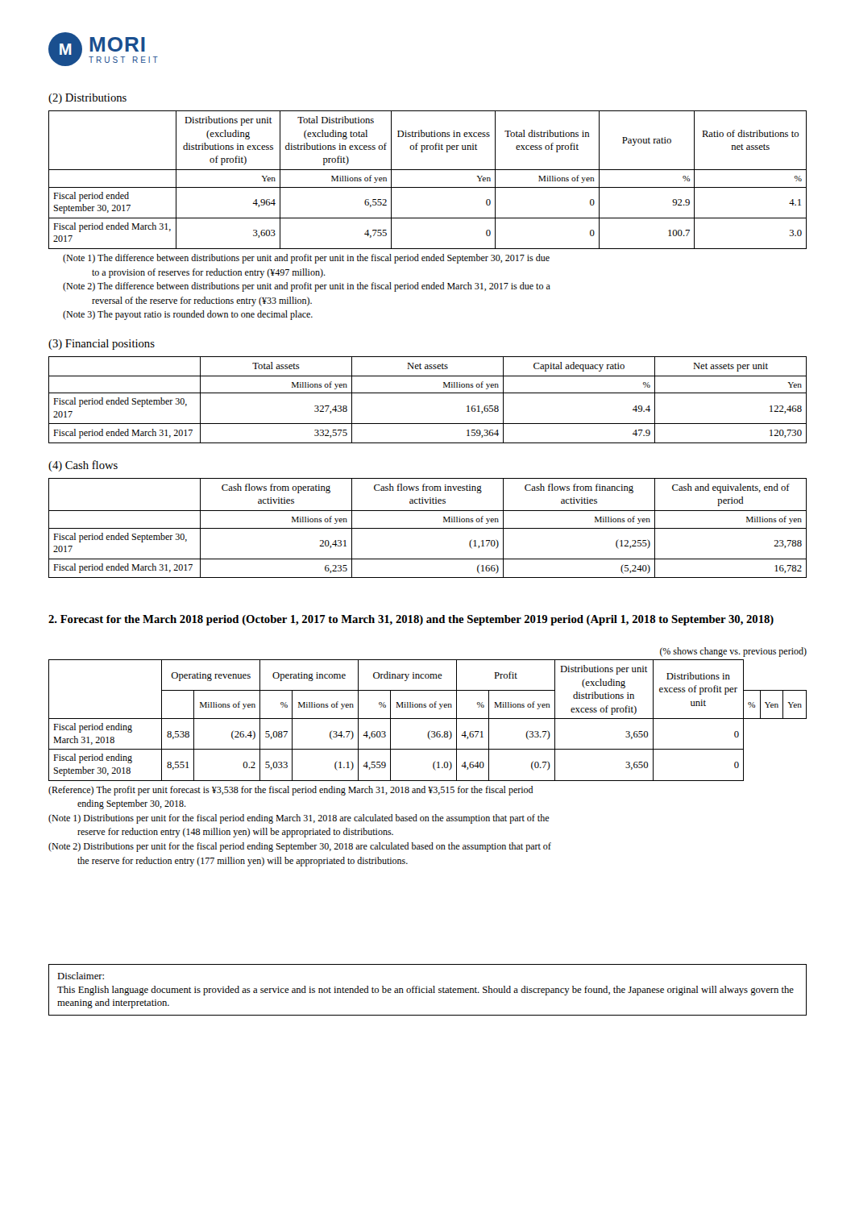M
MORI
TRUST REIT
(2) Distributions
| | Distributions per unit (excluding distributions in excess of profit) | Total Distributions (excluding total distributions in excess of profit) | Distributions in excess of profit per unit | Total distributions in excess of profit | Payout ratio | Ratio of distributions to net assets |
| --- | --- | --- | --- | --- | --- | --- |
| | Yen | Millions of yen | Yen | Millions of yen | % | % |
| Fiscal period ended September 30, 2017 | 4,964 | 6,552 | 0 | 0 | 92.9 | 4.1 |
| Fiscal period ended March 31, 2017 | 3,603 | 4,755 | 0 | 0 | 100.7 | 3.0 |
(Note 1) The difference between distributions per unit and profit per unit in the fiscal period ended September 30, 2017 is due
to a provision of reserves for reduction entry (¥497 million).
(Note 2) The difference between distributions per unit and profit per unit in the fiscal period ended March 31, 2017 is due to a
reversal of the reserve for reductions entry (¥33 million).
(Note 3) The payout ratio is rounded down to one decimal place.
(3) Financial positions
| | Total assets | Net assets | Capital adequacy ratio | Net assets per unit |
| --- | --- | --- | --- | --- |
| | Millions of yen | Millions of yen | % | Yen |
| Fiscal period ended September 30, 2017 | 327,438 | 161,658 | 49.4 | 122,468 |
| Fiscal period ended March 31, 2017 | 332,575 | 159,364 | 47.9 | 120,730 |
(4) Cash flows
| | Cash flows from operating activities | Cash flows from investing activities | Cash flows from financing activities | Cash and equivalents, end of period |
| --- | --- | --- | --- | --- |
| | Millions of yen | Millions of yen | Millions of yen | Millions of yen |
| Fiscal period ended September 30, 2017 | 20,431 | (1,170) | (12,255) | 23,788 |
| Fiscal period ended March 31, 2017 | 6,235 | (166) | (5,240) | 16,782 |
2. Forecast for the March 2018 period (October 1, 2017 to March 31, 2018) and the September 2019 period (April 1, 2018 to September 30, 2018)
(% shows change vs. previous period)
| | Operating revenues | Operating income | Ordinary income | Profit | Distributions per unit (excluding distributions in excess of profit) | Distributions in excess of profit per unit |
| --- | --- | --- | --- | --- | --- | --- |
| | Millions of yen | % | Millions of yen | % | Millions of yen | % | Millions of yen | % | Yen | Yen |
| Fiscal period ending March 31, 2018 | 8,538 | (26.4) | 5,087 | (34.7) | 4,603 | (36.8) | 4,671 | (33.7) | 3,650 | 0 |
| Fiscal period ending September 30, 2018 | 8,551 | 0.2 | 5,033 | (1.1) | 4,559 | (1.0) | 4,640 | (0.7) | 3,650 | 0 |
(Reference) The profit per unit forecast is ¥3,538 for the fiscal period ending March 31, 2018 and ¥3,515 for the fiscal period
ending September 30, 2018.
(Note 1) Distributions per unit for the fiscal period ending March 31, 2018 are calculated based on the assumption that part of the
reserve for reduction entry (148 million yen) will be appropriated to distributions.
(Note 2) Distributions per unit for the fiscal period ending September 30, 2018 are calculated based on the assumption that part of
the reserve for reduction entry (177 million yen) will be appropriated to distributions.
Disclaimer:
This English language document is provided as a service and is not intended to be an official statement. Should a discrepancy be found, the Japanese original will always govern the meaning and interpretation.